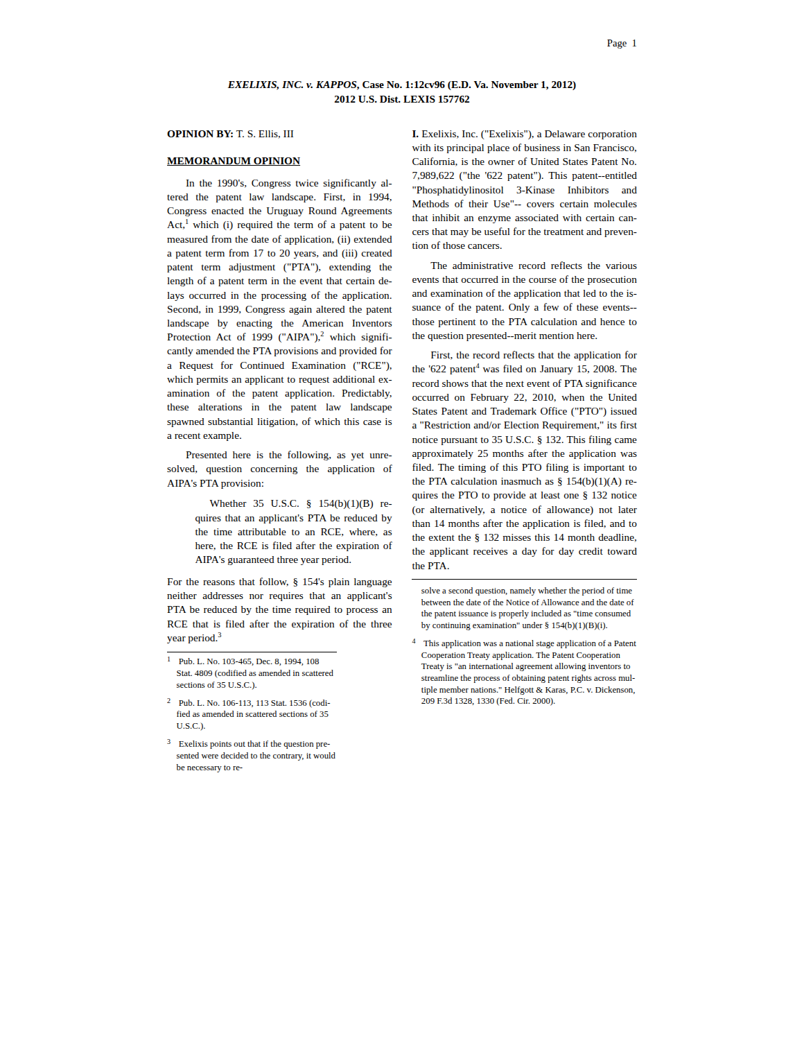Page 1
EXELIXIS, INC. v. KAPPOS, Case No. 1:12cv96 (E.D. Va. November 1, 2012) 2012 U.S. Dist. LEXIS 157762
OPINION BY: T. S. Ellis, III
MEMORANDUM OPINION
In the 1990's, Congress twice significantly altered the patent law landscape. First, in 1994, Congress enacted the Uruguay Round Agreements Act,1 which (i) required the term of a patent to be measured from the date of application, (ii) extended a patent term from 17 to 20 years, and (iii) created patent term adjustment ("PTA"), extending the length of a patent term in the event that certain delays occurred in the processing of the application. Second, in 1999, Congress again altered the patent landscape by enacting the American Inventors Protection Act of 1999 ("AIPA"),2 which significantly amended the PTA provisions and provided for a Request for Continued Examination ("RCE"), which permits an applicant to request additional examination of the patent application. Predictably, these alterations in the patent law landscape spawned substantial litigation, of which this case is a recent example.
Presented here is the following, as yet unresolved, question concerning the application of AIPA's PTA provision:
Whether 35 U.S.C. § 154(b)(1)(B) requires that an applicant's PTA be reduced by the time attributable to an RCE, where, as here, the RCE is filed after the expiration of AIPA's guaranteed three year period.
For the reasons that follow, § 154's plain language neither addresses nor requires that an applicant's PTA be reduced by the time required to process an RCE that is filed after the expiration of the three year period.3
1 Pub. L. No. 103-465, Dec. 8, 1994, 108 Stat. 4809 (codified as amended in scattered sections of 35 U.S.C.).
2 Pub. L. No. 106-113, 113 Stat. 1536 (codified as amended in scattered sections of 35 U.S.C.).
3 Exelixis points out that if the question presented were decided to the contrary, it would be necessary to re-
I. Exelixis, Inc. ("Exelixis"), a Delaware corporation with its principal place of business in San Francisco, California, is the owner of United States Patent No. 7,989,622 ("the '622 patent"). This patent--entitled "Phosphatidylinositol 3-Kinase Inhibitors and Methods of their Use"-- covers certain molecules that inhibit an enzyme associated with certain cancers that may be useful for the treatment and prevention of those cancers.
The administrative record reflects the various events that occurred in the course of the prosecution and examination of the application that led to the issuance of the patent. Only a few of these events--those pertinent to the PTA calculation and hence to the question presented--merit mention here.
First, the record reflects that the application for the '622 patent4 was filed on January 15, 2008. The record shows that the next event of PTA significance occurred on February 22, 2010, when the United States Patent and Trademark Office ("PTO") issued a "Restriction and/or Election Requirement," its first notice pursuant to 35 U.S.C. § 132. This filing came approximately 25 months after the application was filed. The timing of this PTO filing is important to the PTA calculation inasmuch as § 154(b)(1)(A) requires the PTO to provide at least one § 132 notice (or alternatively, a notice of allowance) not later than 14 months after the application is filed, and to the extent the § 132 misses this 14 month deadline, the applicant receives a day for day credit toward the PTA.
solve a second question, namely whether the period of time between the date of the Notice of Allowance and the date of the patent issuance is properly included as "time consumed by continuing examination" under § 154(b)(1)(B)(i).
4 This application was a national stage application of a Patent Cooperation Treaty application. The Patent Cooperation Treaty is "an international agreement allowing inventors to streamline the process of obtaining patent rights across multiple member nations." Helfgott & Karas, P.C. v. Dickenson, 209 F.3d 1328, 1330 (Fed. Cir. 2000).